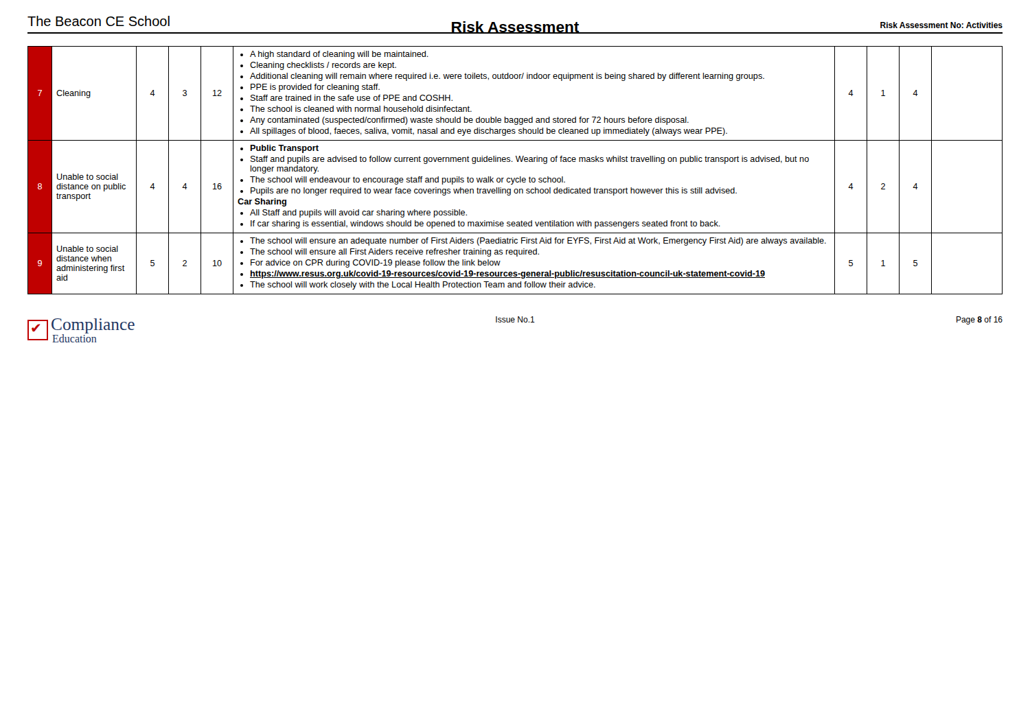The Beacon CE School Risk Assessment Risk Assessment No: Activities
| 7 | Cleaning | 4 | 3 | 12 | A high standard of cleaning will be maintained. Cleaning checklists / records are kept. Additional cleaning will remain where required i.e. were toilets, outdoor/ indoor equipment is being shared by different learning groups. PPE is provided for cleaning staff. Staff are trained in the safe use of PPE and COSHH. The school is cleaned with normal household disinfectant. Any contaminated (suspected/confirmed) waste should be double bagged and stored for 72 hours before disposal. All spillages of blood, faeces, saliva, vomit, nasal and eye discharges should be cleaned up immediately (always wear PPE). | 4 | 1 | 4 | |
| 8 | Unable to social distance on public transport | 4 | 4 | 16 | Public Transport Staff and pupils are advised to follow current government guidelines. Wearing of face masks whilst travelling on public transport is advised, but no longer mandatory. The school will endeavour to encourage staff and pupils to walk or cycle to school. Pupils are no longer required to wear face coverings when travelling on school dedicated transport however this is still advised. Car Sharing All Staff and pupils will avoid car sharing where possible. If car sharing is essential, windows should be opened to maximise seated ventilation with passengers seated front to back. | 4 | 2 | 4 | |
| 9 | Unable to social distance when administering first aid | 5 | 2 | 10 | The school will ensure an adequate number of First Aiders (Paediatric First Aid for EYFS, First Aid at Work, Emergency First Aid) are always available. The school will ensure all First Aiders receive refresher training as required. For advice on CPR during COVID-19 please follow the link below https://www.resus.org.uk/covid-19-resources/covid-19-resources-general-public/resuscitation-council-uk-statement-covid-19 The school will work closely with the Local Health Protection Team and follow their advice. | 5 | 1 | 5 | |
Issue No.1 Page 8 of 16
Compliance
Education